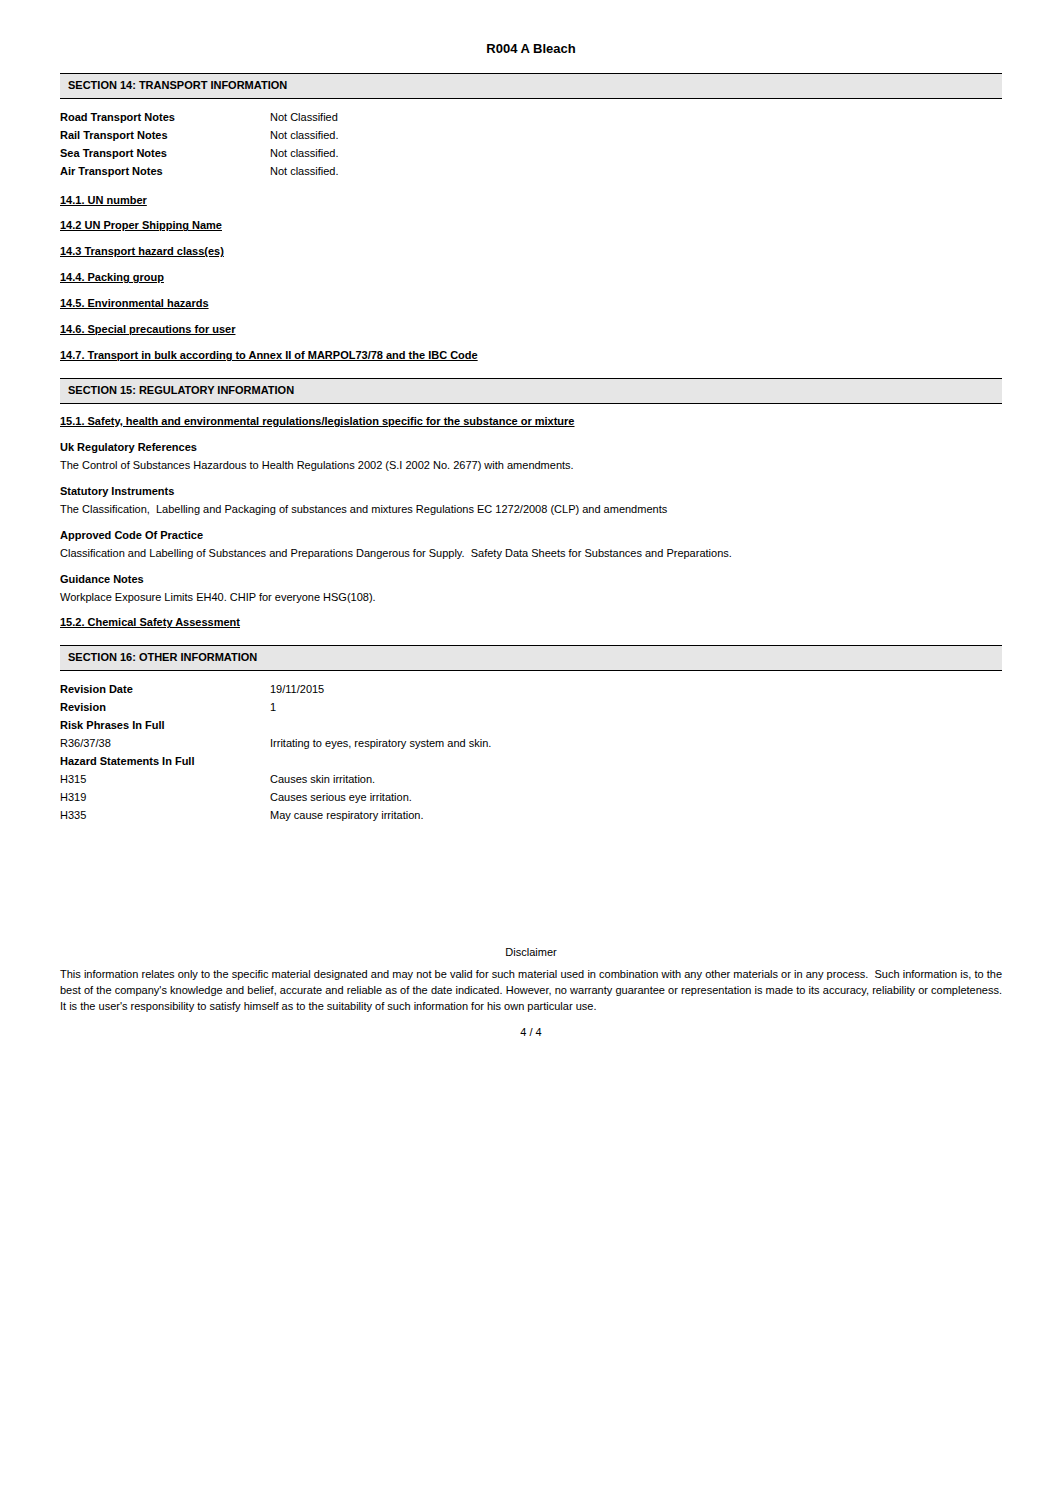R004 A Bleach
SECTION 14: TRANSPORT INFORMATION
| Road Transport Notes | Not Classified |
| Rail Transport Notes | Not classified. |
| Sea Transport Notes | Not classified. |
| Air Transport Notes | Not classified. |
14.1. UN number
14.2 UN Proper Shipping Name
14.3 Transport hazard class(es)
14.4. Packing group
14.5. Environmental hazards
14.6. Special precautions for user
14.7. Transport in bulk according to Annex II of MARPOL73/78 and the IBC Code
SECTION 15: REGULATORY INFORMATION
15.1. Safety, health and environmental regulations/legislation specific for the substance or mixture
Uk Regulatory References
The Control of Substances Hazardous to Health Regulations 2002 (S.I 2002 No. 2677) with amendments.
Statutory Instruments
The Classification, Labelling and Packaging of substances and mixtures Regulations EC 1272/2008 (CLP) and amendments
Approved Code Of Practice
Classification and Labelling of Substances and Preparations Dangerous for Supply. Safety Data Sheets for Substances and Preparations.
Guidance Notes
Workplace Exposure Limits EH40. CHIP for everyone HSG(108).
15.2. Chemical Safety Assessment
SECTION 16: OTHER INFORMATION
| Revision Date | 19/11/2015 |
| Revision | 1 |
| Risk Phrases In Full | |
| R36/37/38 | Irritating to eyes, respiratory system and skin. |
| Hazard Statements In Full | |
| H315 | Causes skin irritation. |
| H319 | Causes serious eye irritation. |
| H335 | May cause respiratory irritation. |
Disclaimer
This information relates only to the specific material designated and may not be valid for such material used in combination with any other materials or in any process. Such information is, to the best of the company's knowledge and belief, accurate and reliable as of the date indicated. However, no warranty guarantee or representation is made to its accuracy, reliability or completeness. It is the user's responsibility to satisfy himself as to the suitability of such information for his own particular use.
4 / 4